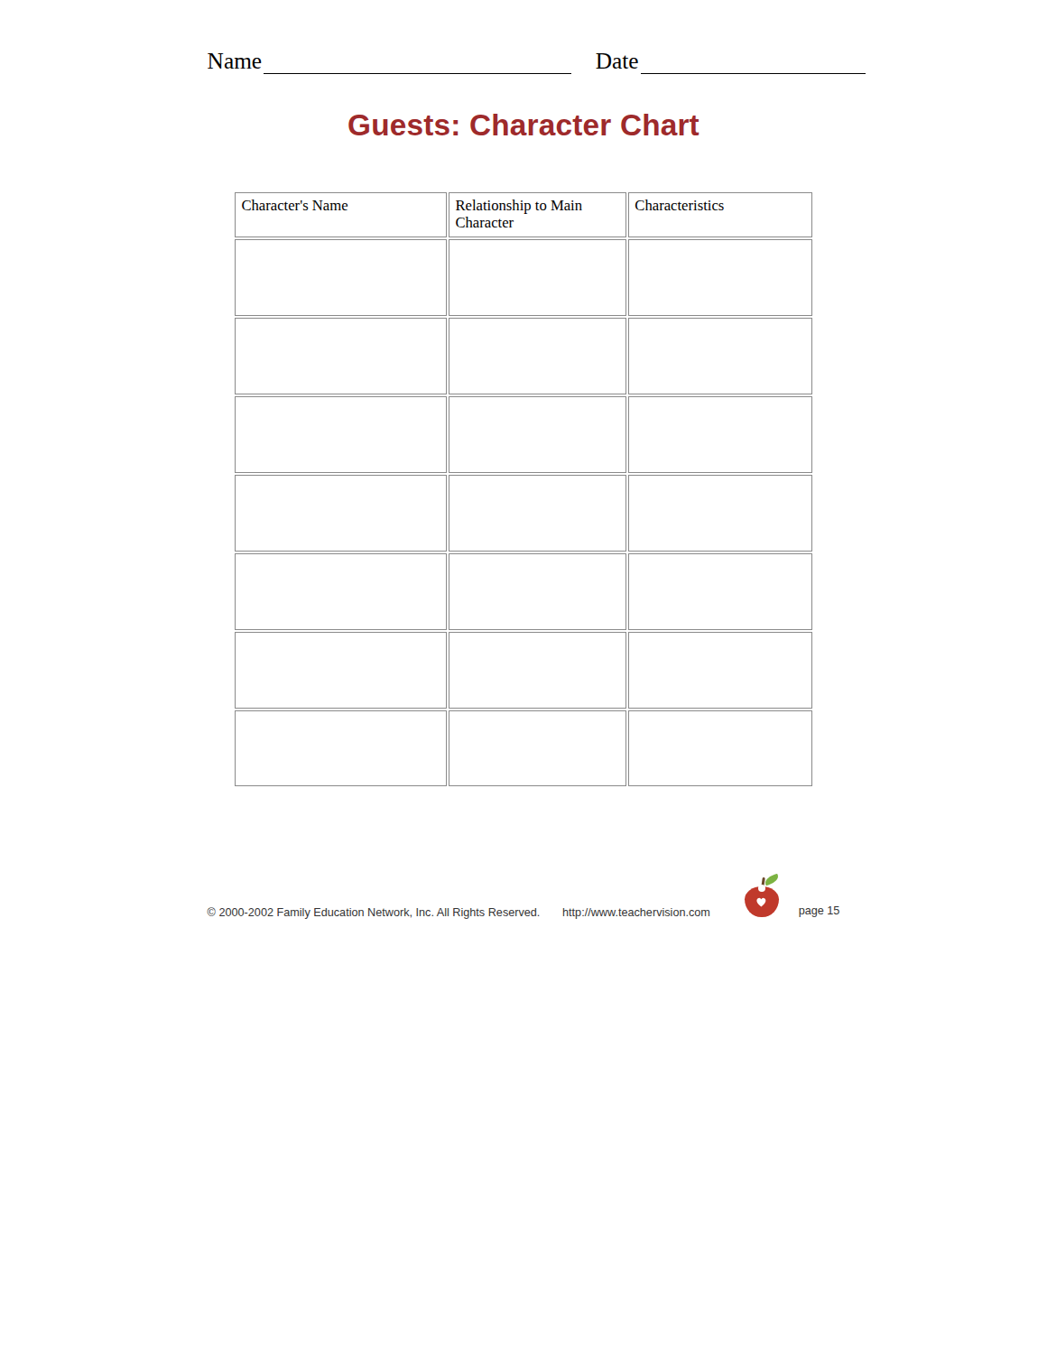Name
Date
Guests: Character Chart
| Character's Name | Relationship to Main Character | Characteristics |
© 2000-2002 Family Education Network, Inc. All Rights Reserved. http://www.teachervision.com
page 15